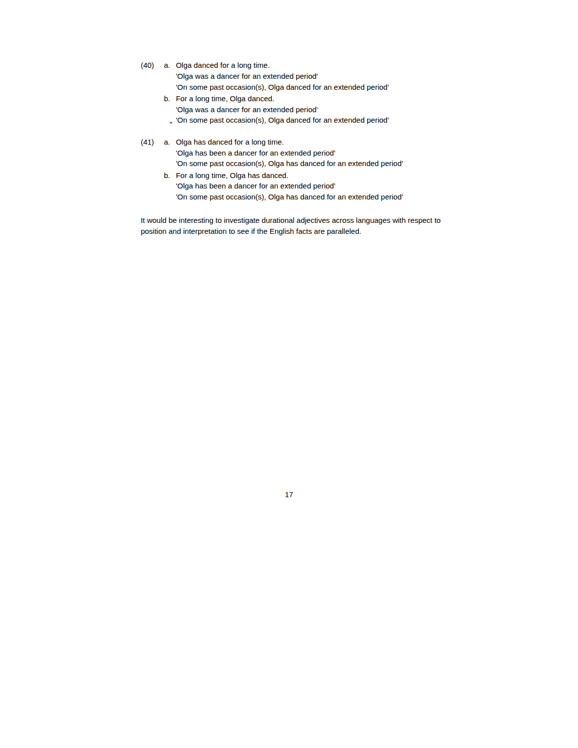| (40) | a. | Olga danced for a long time. 'Olga was a dancer for an extended period' 'On some past occasion(s), Olga danced for an extended period' |
| | b. | For a long time, Olga danced. 'Olga was a dancer for an extended period' 'On some past occasion(s), Olga danced for an extended period' |
| (41) | a. | Olga has danced for a long time. 'Olga has been a dancer for an extended period' 'On some past occasion(s), Olga has danced for an extended period' |
| | b. | For a long time, Olga has danced. 'Olga has been a dancer for an extended period' 'On some past occasion(s), Olga has danced for an extended period' |
It would be interesting to investigate durational adjectives across languages with respect to position and interpretation to see if the English facts are paralleled.
17